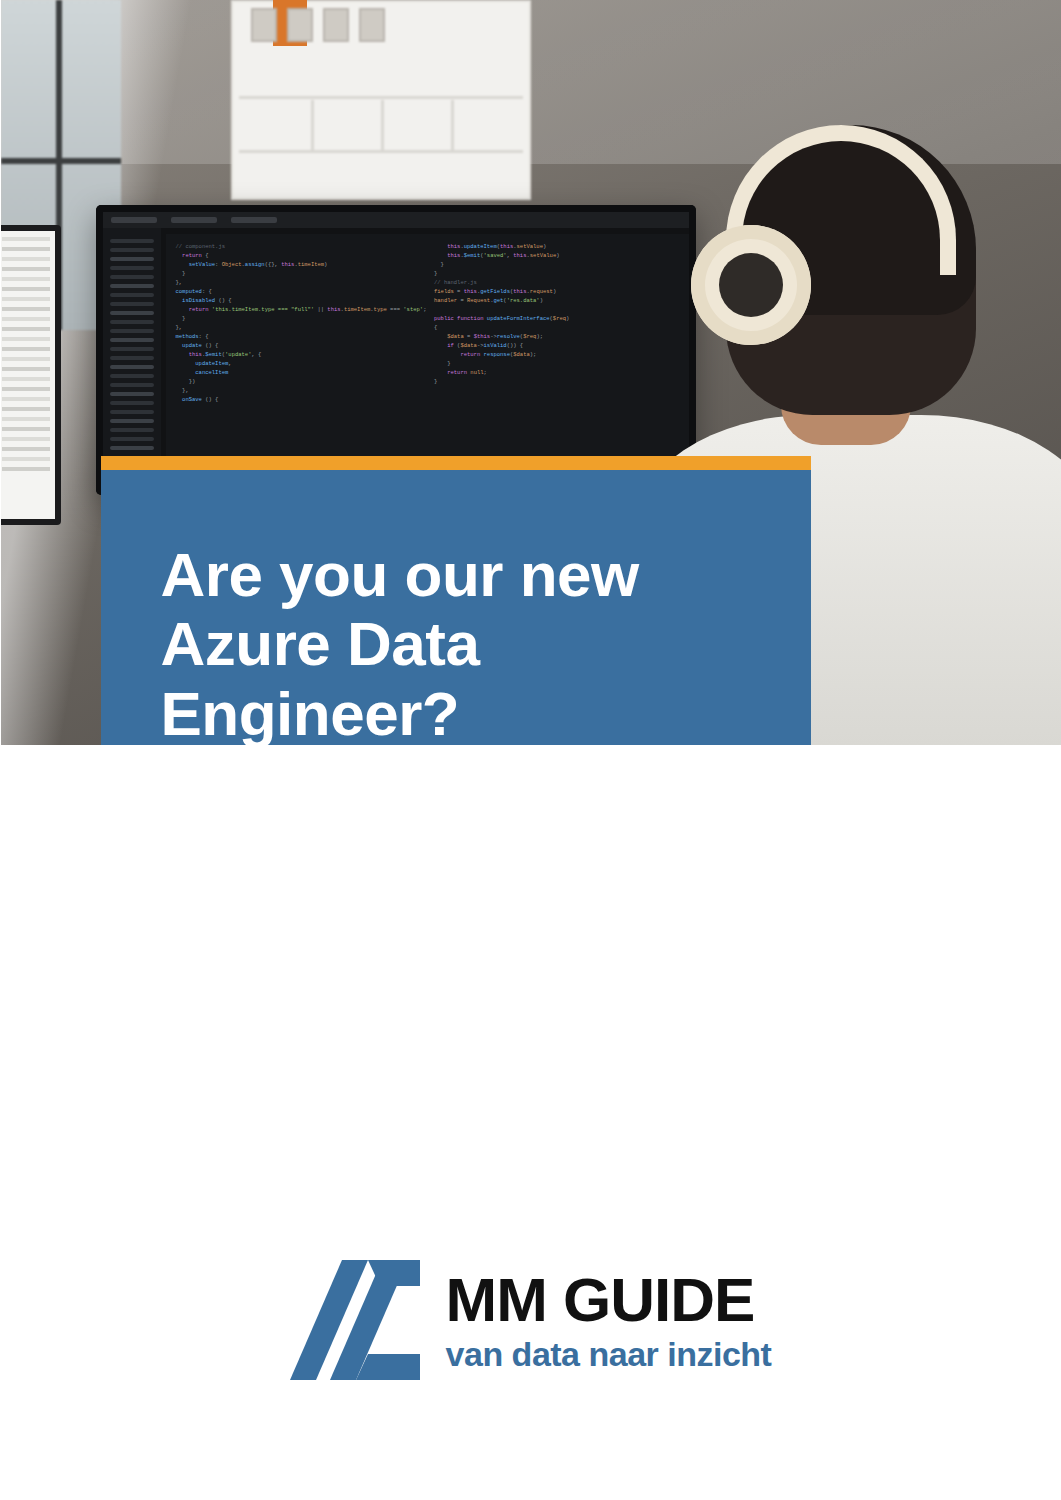// component.js
  return {
    setValue: Object.assign({}, this.timeItem)
  }
},
computed: {
  isDisabled () {
    return 'this.timeItem.type === "full"' || this.timeItem.type === 'step';
  }
},
methods: {
  update () {
    this.$emit('update', {
      updateItem,
      cancelItem
    })
  },
  onSave () {
    this.updateItem(this.setValue)
    this.$emit('saved', this.setValue)
  }
}
// handler.js
fields = this.getFields(this.request)
handler = Request.get('res.data')

public function updateFormInterface($req)
{
    $data = $this->resolve($req);
    if ($data->isValid()) {
        return response($data);
    }
    return null;
}
                
Are you our new Azure Data Engineer?
MM Guide is looking for new talents!
MM GUIDE
van data naar inzicht